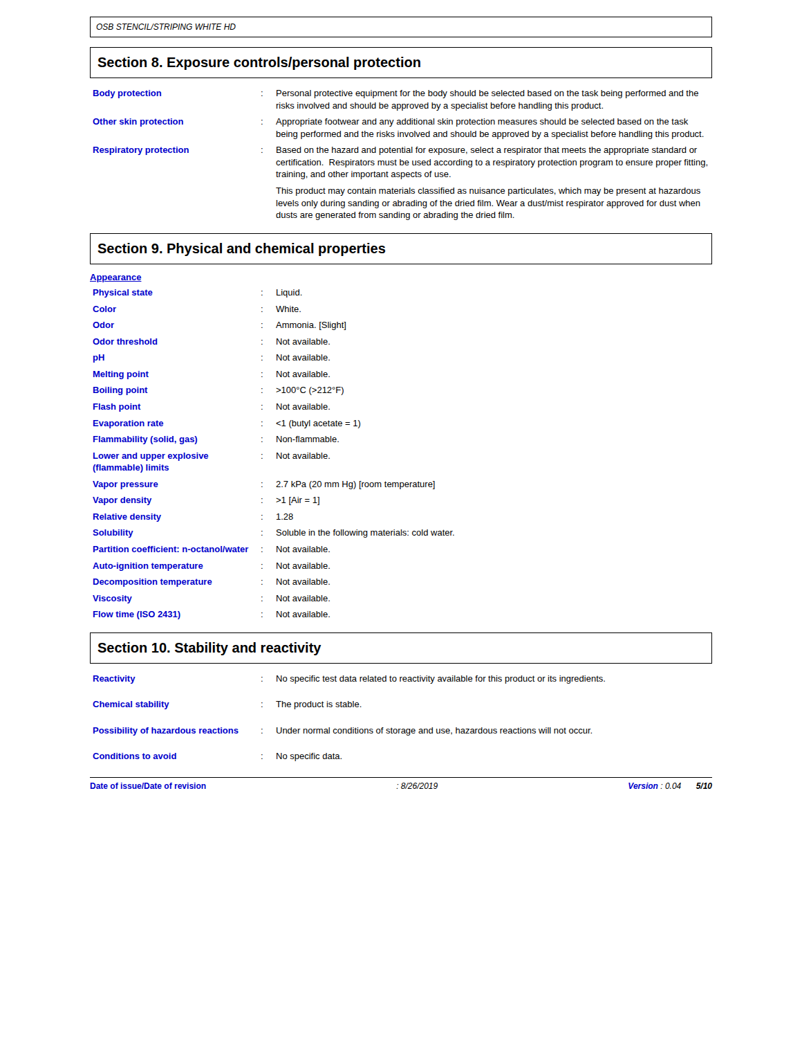OSB STENCIL/STRIPING WHITE HD
Section 8. Exposure controls/personal protection
| Body protection | : | Personal protective equipment for the body should be selected based on the task being performed and the risks involved and should be approved by a specialist before handling this product. |
| Other skin protection | : | Appropriate footwear and any additional skin protection measures should be selected based on the task being performed and the risks involved and should be approved by a specialist before handling this product. |
| Respiratory protection | : | Based on the hazard and potential for exposure, select a respirator that meets the appropriate standard or certification. Respirators must be used according to a respiratory protection program to ensure proper fitting, training, and other important aspects of use. This product may contain materials classified as nuisance particulates, which may be present at hazardous levels only during sanding or abrading of the dried film. Wear a dust/mist respirator approved for dust when dusts are generated from sanding or abrading the dried film. |
Section 9. Physical and chemical properties
Appearance
| Physical state | : | Liquid. |
| Color | : | White. |
| Odor | : | Ammonia. [Slight] |
| Odor threshold | : | Not available. |
| pH | : | Not available. |
| Melting point | : | Not available. |
| Boiling point | : | >100°C (>212°F) |
| Flash point | : | Not available. |
| Evaporation rate | : | <1 (butyl acetate = 1) |
| Flammability (solid, gas) | : | Non-flammable. |
| Lower and upper explosive (flammable) limits | : | Not available. |
| Vapor pressure | : | 2.7 kPa (20 mm Hg) [room temperature] |
| Vapor density | : | >1 [Air = 1] |
| Relative density | : | 1.28 |
| Solubility | : | Soluble in the following materials: cold water. |
| Partition coefficient: n-octanol/water | : | Not available. |
| Auto-ignition temperature | : | Not available. |
| Decomposition temperature | : | Not available. |
| Viscosity | : | Not available. |
| Flow time (ISO 2431) | : | Not available. |
Section 10. Stability and reactivity
| Reactivity | : | No specific test data related to reactivity available for this product or its ingredients. |
| Chemical stability | : | The product is stable. |
| Possibility of hazardous reactions | : | Under normal conditions of storage and use, hazardous reactions will not occur. |
| Conditions to avoid | : | No specific data. |
Date of issue/Date of revision
: 8/26/2019
Version : 0.04 5/10